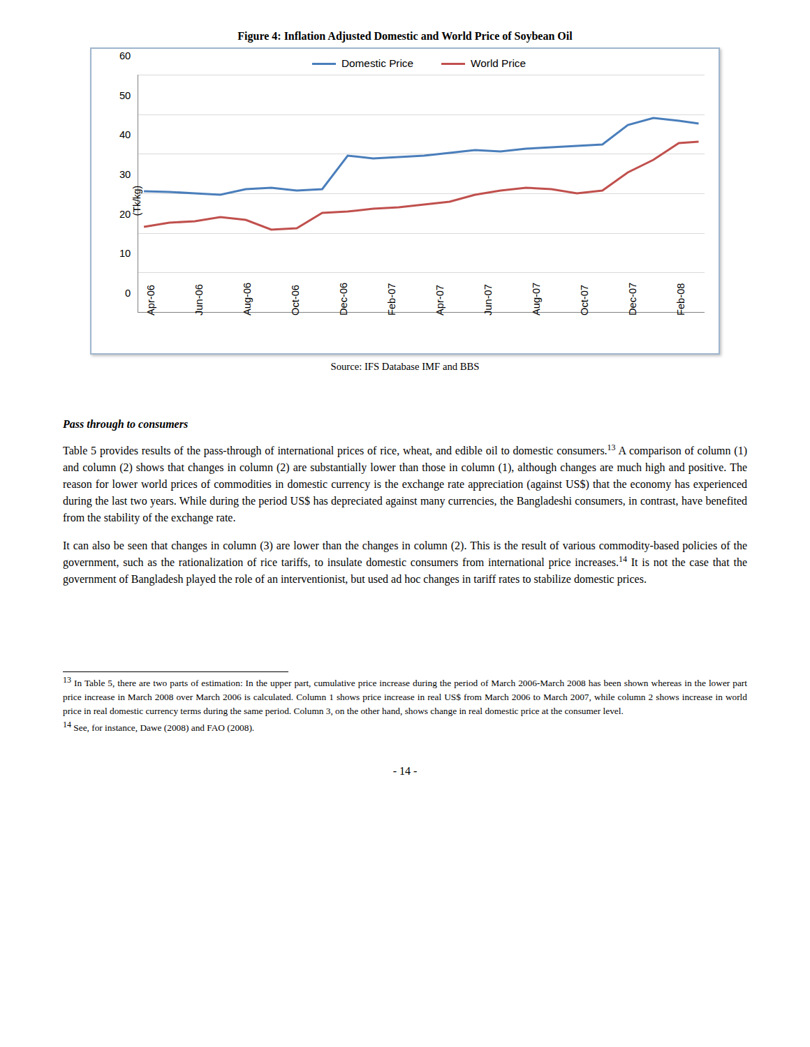Figure 4: Inflation Adjusted Domestic and World Price of Soybean Oil
Domestic Price
World Price
60 50 40 30 20 10 0
(Tk/kg)
Apr-06 Jun-06 Aug-06 Oct-06 Dec-06 Feb-07 Apr-07 Jun-07 Aug-07 Oct-07 Dec-07 Feb-08
Source: IFS Database IMF and BBS
Pass through to consumers
Table 5 provides results of the pass-through of international prices of rice, wheat, and edible oil to domestic consumers.13 A comparison of column (1) and column (2) shows that changes in column (2) are substantially lower than those in column (1), although changes are much high and positive. The reason for lower world prices of commodities in domestic currency is the exchange rate appreciation (against US$) that the economy has experienced during the last two years. While during the period US$ has depreciated against many currencies, the Bangladeshi consumers, in contrast, have benefited from the stability of the exchange rate.
It can also be seen that changes in column (3) are lower than the changes in column (2). This is the result of various commodity-based policies of the government, such as the rationalization of rice tariffs, to insulate domestic consumers from international price increases.14 It is not the case that the government of Bangladesh played the role of an interventionist, but used ad hoc changes in tariff rates to stabilize domestic prices.
13 In Table 5, there are two parts of estimation: In the upper part, cumulative price increase during the period of March 2006-March 2008 has been shown whereas in the lower part price increase in March 2008 over March 2006 is calculated. Column 1 shows price increase in real US$ from March 2006 to March 2007, while column 2 shows increase in world price in real domestic currency terms during the same period. Column 3, on the other hand, shows change in real domestic price at the consumer level.
14 See, for instance, Dawe (2008) and FAO (2008).
- 14 -